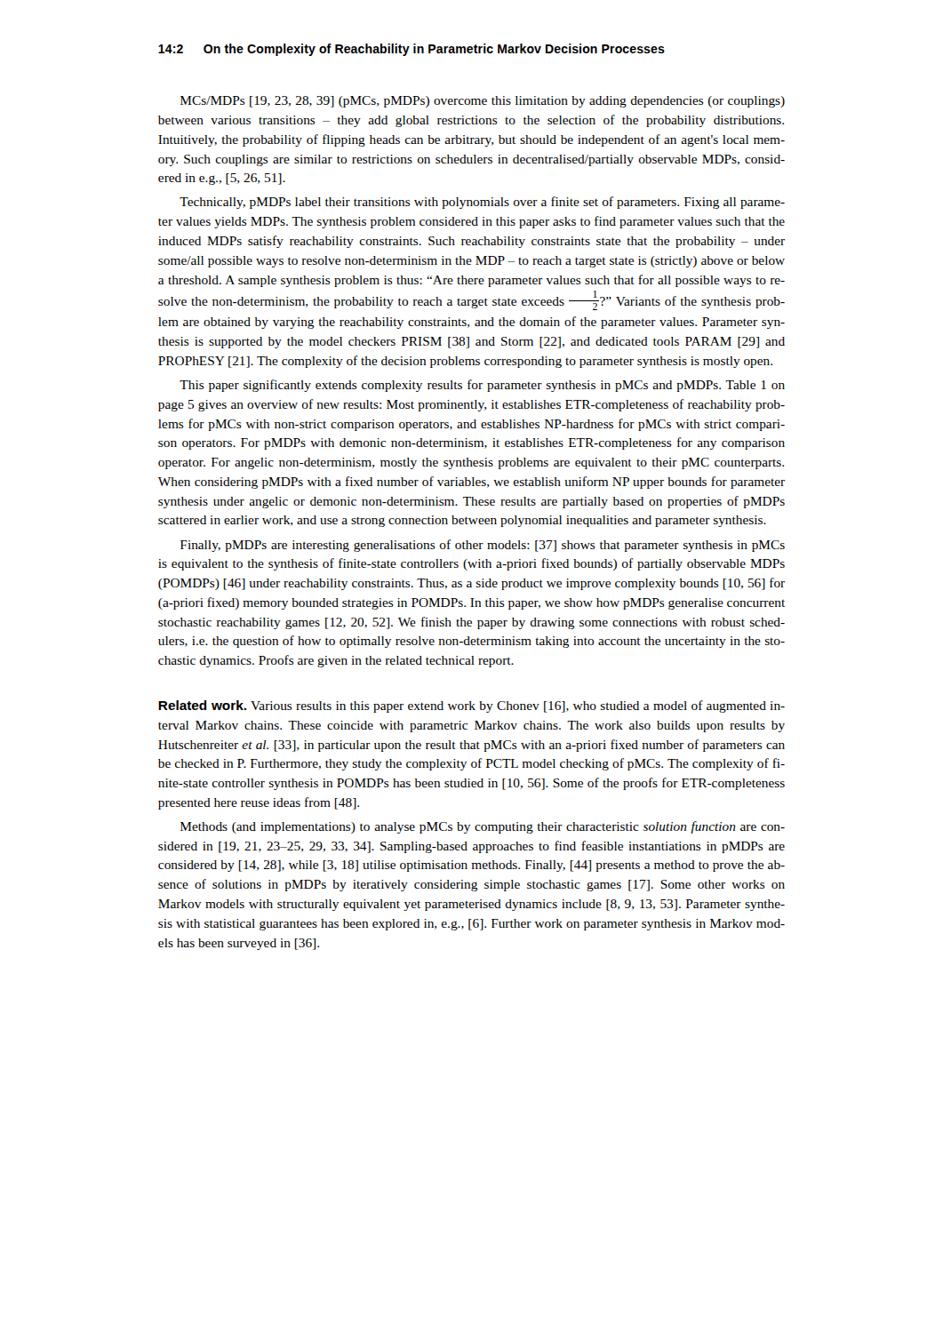14:2 On the Complexity of Reachability in Parametric Markov Decision Processes
MCs/MDPs [19, 23, 28, 39] (pMCs, pMDPs) overcome this limitation by adding dependencies (or couplings) between various transitions – they add global restrictions to the selection of the probability distributions. Intuitively, the probability of flipping heads can be arbitrary, but should be independent of an agent's local memory. Such couplings are similar to restrictions on schedulers in decentralised/partially observable MDPs, considered in e.g., [5, 26, 51].
Technically, pMDPs label their transitions with polynomials over a finite set of parameters. Fixing all parameter values yields MDPs. The synthesis problem considered in this paper asks to find parameter values such that the induced MDPs satisfy reachability constraints. Such reachability constraints state that the probability – under some/all possible ways to resolve non-determinism in the MDP – to reach a target state is (strictly) above or below a threshold. A sample synthesis problem is thus: “Are there parameter values such that for all possible ways to resolve the non-determinism, the probability to reach a target state exceeds 12?” Variants of the synthesis problem are obtained by varying the reachability constraints, and the domain of the parameter values. Parameter synthesis is supported by the model checkers PRISM [38] and Storm [22], and dedicated tools PARAM [29] and PROPhESY [21]. The complexity of the decision problems corresponding to parameter synthesis is mostly open.
This paper significantly extends complexity results for parameter synthesis in pMCs and pMDPs. Table 1 on page 5 gives an overview of new results: Most prominently, it establishes ETR-completeness of reachability problems for pMCs with non-strict comparison operators, and establishes NP-hardness for pMCs with strict comparison operators. For pMDPs with demonic non-determinism, it establishes ETR-completeness for any comparison operator. For angelic non-determinism, mostly the synthesis problems are equivalent to their pMC counterparts. When considering pMDPs with a fixed number of variables, we establish uniform NP upper bounds for parameter synthesis under angelic or demonic non-determinism. These results are partially based on properties of pMDPs scattered in earlier work, and use a strong connection between polynomial inequalities and parameter synthesis.
Finally, pMDPs are interesting generalisations of other models: [37] shows that parameter synthesis in pMCs is equivalent to the synthesis of finite-state controllers (with a-priori fixed bounds) of partially observable MDPs (POMDPs) [46] under reachability constraints. Thus, as a side product we improve complexity bounds [10, 56] for (a-priori fixed) memory bounded strategies in POMDPs. In this paper, we show how pMDPs generalise concurrent stochastic reachability games [12, 20, 52]. We finish the paper by drawing some connections with robust schedulers, i.e. the question of how to optimally resolve non-determinism taking into account the uncertainty in the stochastic dynamics. Proofs are given in the related technical report.
Related work.
Various results in this paper extend work by Chonev [16], who studied a model of augmented interval Markov chains. These coincide with parametric Markov chains. The work also builds upon results by Hutschenreiter et al. [33], in particular upon the result that pMCs with an a-priori fixed number of parameters can be checked in P. Furthermore, they study the complexity of PCTL model checking of pMCs. The complexity of finite-state controller synthesis in POMDPs has been studied in [10, 56]. Some of the proofs for ETR-completeness presented here reuse ideas from [48].
Methods (and implementations) to analyse pMCs by computing their characteristic solution function are considered in [19, 21, 23–25, 29, 33, 34]. Sampling-based approaches to find feasible instantiations in pMDPs are considered by [14, 28], while [3, 18] utilise optimisation methods. Finally, [44] presents a method to prove the absence of solutions in pMDPs by iteratively considering simple stochastic games [17]. Some other works on Markov models with structurally equivalent yet parameterised dynamics include [8, 9, 13, 53]. Parameter synthesis with statistical guarantees has been explored in, e.g., [6]. Further work on parameter synthesis in Markov models has been surveyed in [36].